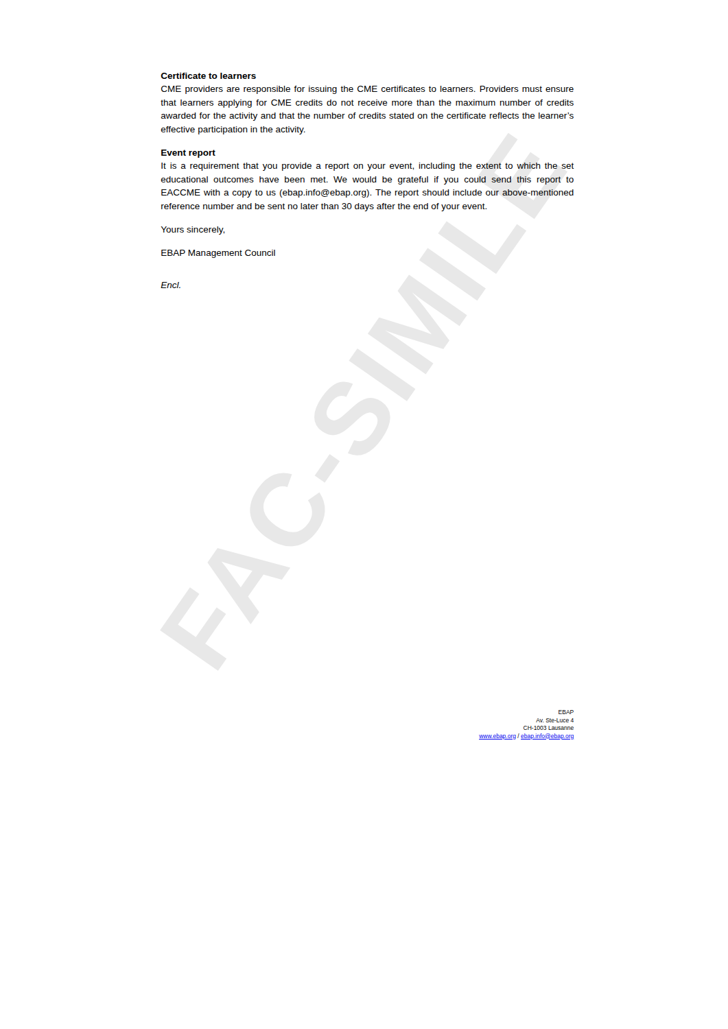FAC-SIMILE
Certificate to learners
CME providers are responsible for issuing the CME certificates to learners. Providers must ensure that learners applying for CME credits do not receive more than the maximum number of credits awarded for the activity and that the number of credits stated on the certificate reflects the learner’s effective participation in the activity.
Event report
It is a requirement that you provide a report on your event, including the extent to which the set educational outcomes have been met. We would be grateful if you could send this report to EACCME with a copy to us (ebap.info@ebap.org). The report should include our above-mentioned reference number and be sent no later than 30 days after the end of your event.
Yours sincerely,
EBAP Management Council
Encl.
EBAP
Av. Ste-Luce 4
CH-1003 Lausanne
www.ebap.org / ebap.info@ebap.org